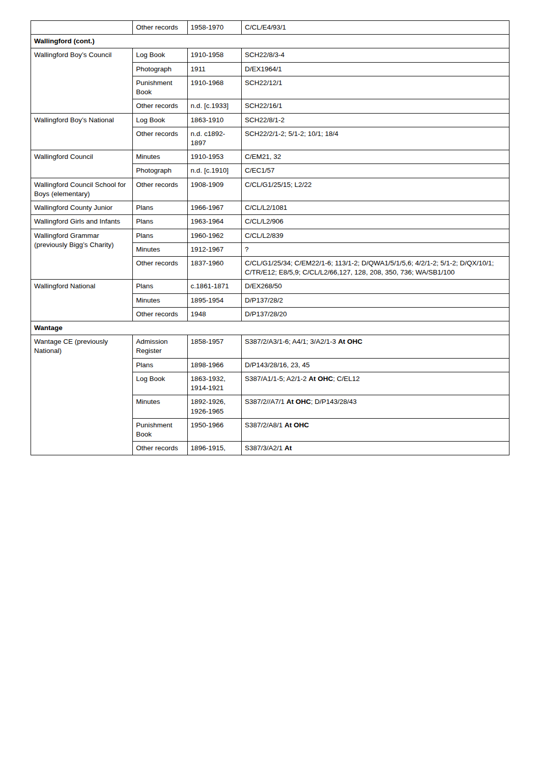| | Other records | 1958-1970 | C/CL/E4/93/1 |
| Wallingford (cont.) |
| Wallingford Boy’s Council | Log Book | 1910-1958 | SCH22/8/3-4 |
| Photograph | 1911 | D/EX1964/1 |
| Punishment Book | 1910-1968 | SCH22/12/1 |
| Other records | n.d. [c.1933] | SCH22/16/1 |
| Wallingford Boy’s National | Log Book | 1863-1910 | SCH22/8/1-2 |
| Other records | n.d. c1892-1897 | SCH22/2/1-2; 5/1-2; 10/1; 18/4 |
| Wallingford Council | Minutes | 1910-1953 | C/EM21, 32 |
| Photograph | n.d. [c.1910] | C/EC1/57 |
| Wallingford Council School for Boys (elementary) | Other records | 1908-1909 | C/CL/G1/25/15; L2/22 |
| Wallingford County Junior | Plans | 1966-1967 | C/CL/L2/1081 |
| Wallingford Girls and Infants | Plans | 1963-1964 | C/CL/L2/906 |
| Wallingford Grammar (previously Bigg’s Charity) | Plans | 1960-1962 | C/CL/L2/839 |
| Minutes | 1912-1967 | ? |
| Other records | 1837-1960 | C/CL/G1/25/34; C/EM22/1-6; 113/1-2; D/QWA1/5/1/5,6; 4/2/1-2; 5/1-2; D/QX/10/1; C/TR/E12; E8/5,9; C/CL/L2/66,127, 128, 208, 350, 736; WA/SB1/100 |
| Wallingford National | Plans | c.1861-1871 | D/EX268/50 |
| Minutes | 1895-1954 | D/P137/28/2 |
| Other records | 1948 | D/P137/28/20 |
| Wantage |
| Wantage CE (previously National) | Admission Register | 1858-1957 | S387/2/A3/1-6; A4/1; 3/A2/1-3 At OHC |
| Plans | 1898-1966 | D/P143/28/16, 23, 45 |
| Log Book | 1863-1932, 1914-1921 | S387/A1/1-5; A2/1-2 At OHC ; C/EL12 |
| Minutes | 1892-1926, 1926-1965 | S387/2//A7/1 At OHC ; D/P143/28/43 |
| Punishment Book | 1950-1966 | S387/2/A8/1 At OHC |
| Other records | 1896-1915, | S387/3/A2/1 At |